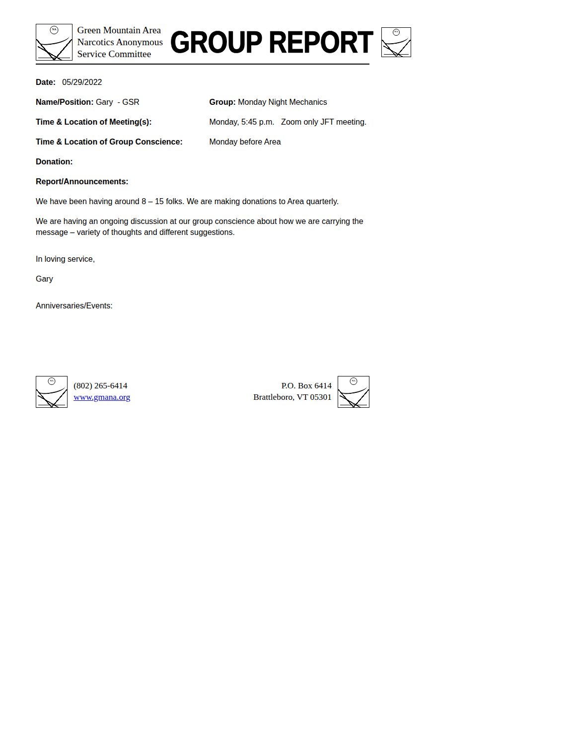NA
Green Mountain Area
Narcotics Anonymous
Service Committee
GROUP REPORT
NA
Date: 05/29/2022
Name/Position: Gary - GSR
Group: Monday Night Mechanics
Time & Location of Meeting(s):
Monday, 5:45 p.m. Zoom only JFT meeting.
Time & Location of Group Conscience:
Monday before Area
Donation:
Report/Announcements:
We have been having around 8 – 15 folks. We are making donations to Area quarterly.
We are having an ongoing discussion at our group conscience about how we are carrying the message – variety of thoughts and different suggestions.
In loving service,
Gary
Anniversaries/Events:
NA
(802) 265-6414
www.gmana.org
P.O. Box 6414
Brattleboro, VT 05301
NA